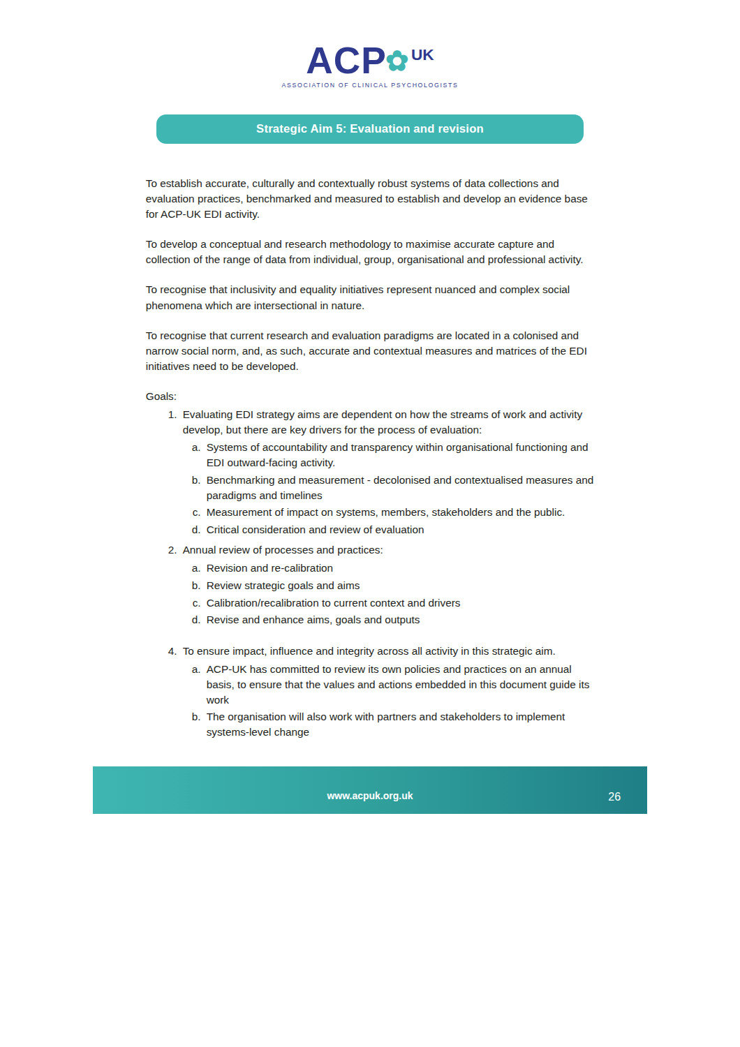ACP✿UK
Association of Clinical Psychologists
Strategic Aim 5: Evaluation and revision
To establish accurate, culturally and contextually robust systems of data collections and evaluation practices, benchmarked and measured to establish and develop an evidence base for ACP-UK EDI activity.
To develop a conceptual and research methodology to maximise accurate capture and collection of the range of data from individual, group, organisational and professional activity.
To recognise that inclusivity and equality initiatives represent nuanced and complex social phenomena which are intersectional in nature.
To recognise that current research and evaluation paradigms are located in a colonised and narrow social norm, and, as such, accurate and contextual measures and matrices of the EDI initiatives need to be developed.
Goals:
Evaluating EDI strategy aims are dependent on how the streams of work and activity develop, but there are key drivers for the process of evaluation:
Systems of accountability and transparency within organisational functioning and EDI outward-facing activity.
Benchmarking and measurement - decolonised and contextualised measures and paradigms and timelines
Measurement of impact on systems, members, stakeholders and the public.
Critical consideration and review of evaluation
Annual review of processes and practices:
Revision and re-calibration
Review strategic goals and aims
Calibration/recalibration to current context and drivers
Revise and enhance aims, goals and outputs
To ensure impact, influence and integrity across all activity in this strategic aim.
ACP-UK has committed to review its own policies and practices on an annual basis, to ensure that the values and actions embedded in this document guide its work
The organisation will also work with partners and stakeholders to implement systems-level change
www.acpuk.org.uk
26